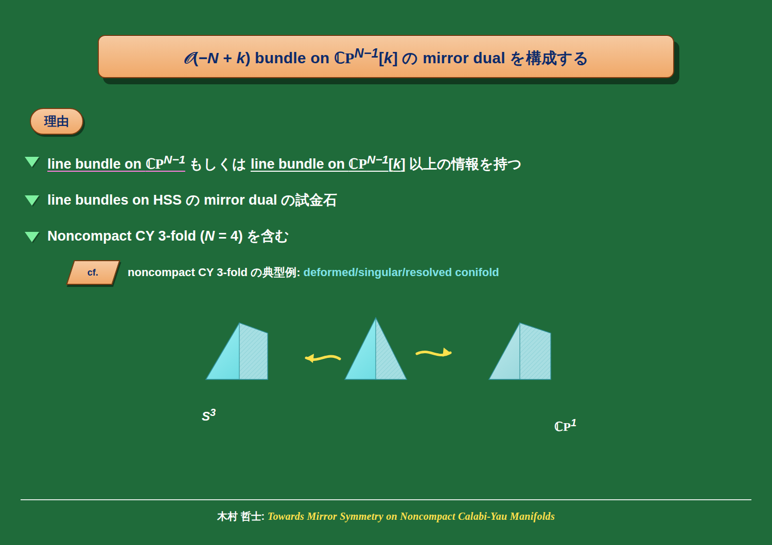𝒪(−N + k) bundle on ℂPN−1[k] の mirror dual を構成する
理由
line bundle on ℂPN−1 もしくは line bundle on ℂPN−1[k] 以上の情報を持つ
line bundles on HSS の mirror dual の試金石
Noncompact CY 3-fold (N = 4) を含む
cf.
noncompact CY 3-fold の典型例: deformed/singular/resolved conifold
S3
ℂP1
木村 哲士: Towards Mirror Symmetry on Noncompact Calabi-Yau Manifolds